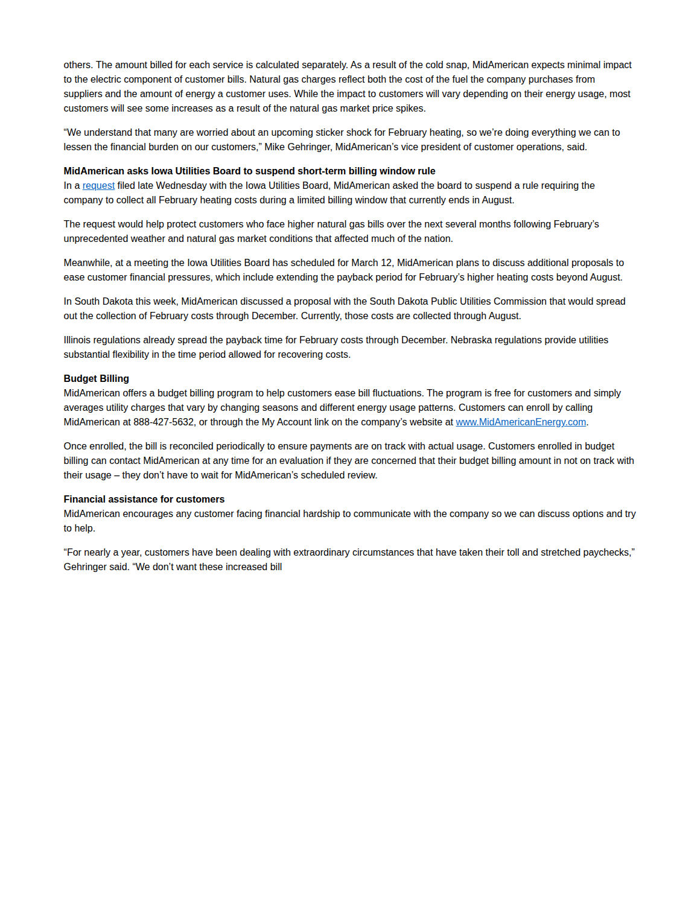others. The amount billed for each service is calculated separately. As a result of the cold snap, MidAmerican expects minimal impact to the electric component of customer bills. Natural gas charges reflect both the cost of the fuel the company purchases from suppliers and the amount of energy a customer uses. While the impact to customers will vary depending on their energy usage, most customers will see some increases as a result of the natural gas market price spikes.
“We understand that many are worried about an upcoming sticker shock for February heating, so we’re doing everything we can to lessen the financial burden on our customers,” Mike Gehringer, MidAmerican’s vice president of customer operations, said.
MidAmerican asks Iowa Utilities Board to suspend short-term billing window rule
In a request filed late Wednesday with the Iowa Utilities Board, MidAmerican asked the board to suspend a rule requiring the company to collect all February heating costs during a limited billing window that currently ends in August.
The request would help protect customers who face higher natural gas bills over the next several months following February’s unprecedented weather and natural gas market conditions that affected much of the nation.
Meanwhile, at a meeting the Iowa Utilities Board has scheduled for March 12, MidAmerican plans to discuss additional proposals to ease customer financial pressures, which include extending the payback period for February’s higher heating costs beyond August.
In South Dakota this week, MidAmerican discussed a proposal with the South Dakota Public Utilities Commission that would spread out the collection of February costs through December. Currently, those costs are collected through August.
Illinois regulations already spread the payback time for February costs through December. Nebraska regulations provide utilities substantial flexibility in the time period allowed for recovering costs.
Budget Billing
MidAmerican offers a budget billing program to help customers ease bill fluctuations. The program is free for customers and simply averages utility charges that vary by changing seasons and different energy usage patterns. Customers can enroll by calling MidAmerican at 888-427-5632, or through the My Account link on the company’s website at www.MidAmericanEnergy.com.
Once enrolled, the bill is reconciled periodically to ensure payments are on track with actual usage. Customers enrolled in budget billing can contact MidAmerican at any time for an evaluation if they are concerned that their budget billing amount in not on track with their usage – they don’t have to wait for MidAmerican’s scheduled review.
Financial assistance for customers
MidAmerican encourages any customer facing financial hardship to communicate with the company so we can discuss options and try to help.
“For nearly a year, customers have been dealing with extraordinary circumstances that have taken their toll and stretched paychecks,” Gehringer said. “We don’t want these increased bill